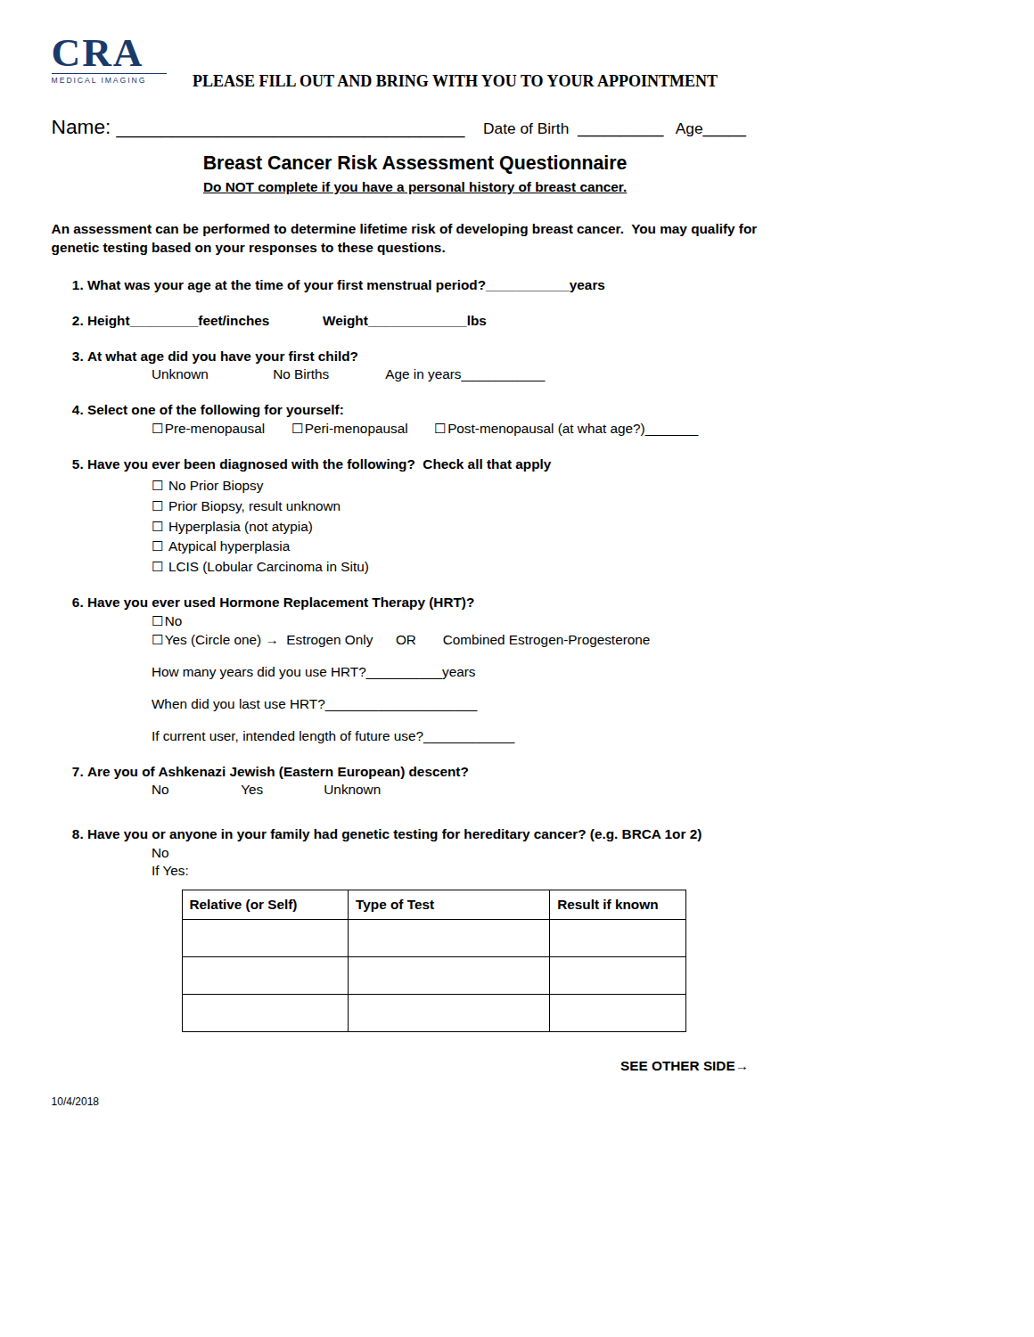CRA
MEDICAL IMAGING
PLEASE FILL OUT AND BRING WITH YOU TO YOUR APPOINTMENT
Name: _______________________________ Date of Birth __________ Age_____
Breast Cancer Risk Assessment Questionnaire
Do NOT complete if you have a personal history of breast cancer.
An assessment can be performed to determine lifetime risk of developing breast cancer. You may qualify for genetic testing based on your responses to these questions.
What was your age at the time of your first menstrual period?___________years
Height_________feet/inches Weight_____________lbs
At what age did you have your first child?
Unknown No Births Age in years___________
Select one of the following for yourself:
Pre-menopausal Peri-menopausal Post-menopausal (at what age?)_______
Have you ever been diagnosed with the following? Check all that apply
No Prior Biopsy
Prior Biopsy, result unknown
Hyperplasia (not atypia)
Atypical hyperplasia
LCIS (Lobular Carcinoma in Situ)
Have you ever used Hormone Replacement Therapy (HRT)?
No
Yes (Circle one) → Estrogen Only OR Combined Estrogen-Progesterone
How many years did you use HRT?__________years
When did you last use HRT?____________________
If current user, intended length of future use?____________
Are you of Ashkenazi Jewish (Eastern European) descent?
No Yes Unknown
Have you or anyone in your family had genetic testing for hereditary cancer? (e.g. BRCA 1or 2)
No
If Yes:
| Relative (or Self) | Type of Test | Result if known |
| --- | --- | --- |
SEE OTHER SIDE→
10/4/2018